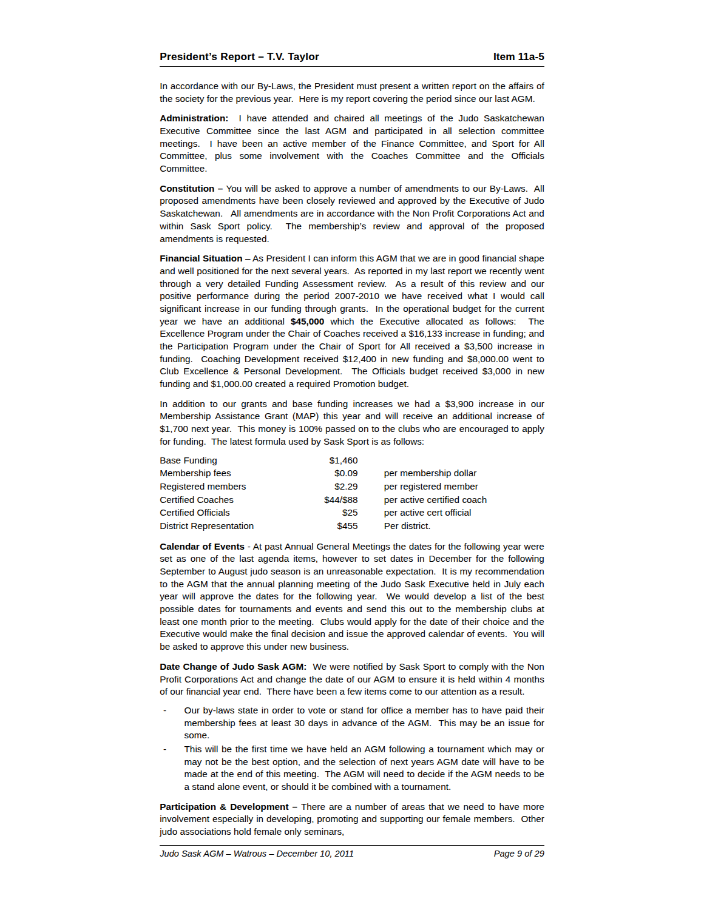President’s Report – T.V. Taylor Item 11a-5
In accordance with our By-Laws, the President must present a written report on the affairs of the society for the previous year. Here is my report covering the period since our last AGM.
Administration: I have attended and chaired all meetings of the Judo Saskatchewan Executive Committee since the last AGM and participated in all selection committee meetings. I have been an active member of the Finance Committee, and Sport for All Committee, plus some involvement with the Coaches Committee and the Officials Committee.
Constitution – You will be asked to approve a number of amendments to our By-Laws. All proposed amendments have been closely reviewed and approved by the Executive of Judo Saskatchewan. All amendments are in accordance with the Non Profit Corporations Act and within Sask Sport policy. The membership’s review and approval of the proposed amendments is requested.
Financial Situation – As President I can inform this AGM that we are in good financial shape and well positioned for the next several years. As reported in my last report we recently went through a very detailed Funding Assessment review. As a result of this review and our positive performance during the period 2007-2010 we have received what I would call significant increase in our funding through grants. In the operational budget for the current year we have an additional $45,000 which the Executive allocated as follows: The Excellence Program under the Chair of Coaches received a $16,133 increase in funding; and the Participation Program under the Chair of Sport for All received a $3,500 increase in funding. Coaching Development received $12,400 in new funding and $8,000.00 went to Club Excellence & Personal Development. The Officials budget received $3,000 in new funding and $1,000.00 created a required Promotion budget.
In addition to our grants and base funding increases we had a $3,900 increase in our Membership Assistance Grant (MAP) this year and will receive an additional increase of $1,700 next year. This money is 100% passed on to the clubs who are encouraged to apply for funding. The latest formula used by Sask Sport is as follows:
| Base Funding | $1,460 | |
| Membership fees | $0.09 | per membership dollar |
| Registered members | $2.29 | per registered member |
| Certified Coaches | $44/$88 | per active certified coach |
| Certified Officials | $25 | per active cert official |
| District Representation | $455 | Per district. |
Calendar of Events - At past Annual General Meetings the dates for the following year were set as one of the last agenda items, however to set dates in December for the following September to August judo season is an unreasonable expectation. It is my recommendation to the AGM that the annual planning meeting of the Judo Sask Executive held in July each year will approve the dates for the following year. We would develop a list of the best possible dates for tournaments and events and send this out to the membership clubs at least one month prior to the meeting. Clubs would apply for the date of their choice and the Executive would make the final decision and issue the approved calendar of events. You will be asked to approve this under new business.
Date Change of Judo Sask AGM: We were notified by Sask Sport to comply with the Non Profit Corporations Act and change the date of our AGM to ensure it is held within 4 months of our financial year end. There have been a few items come to our attention as a result.
Our by-laws state in order to vote or stand for office a member has to have paid their membership fees at least 30 days in advance of the AGM. This may be an issue for some.
This will be the first time we have held an AGM following a tournament which may or may not be the best option, and the selection of next years AGM date will have to be made at the end of this meeting. The AGM will need to decide if the AGM needs to be a stand alone event, or should it be combined with a tournament.
Participation & Development – There are a number of areas that we need to have more involvement especially in developing, promoting and supporting our female members. Other judo associations hold female only seminars,
Judo Sask AGM – Watrous – December 10, 2011 Page 9 of 29